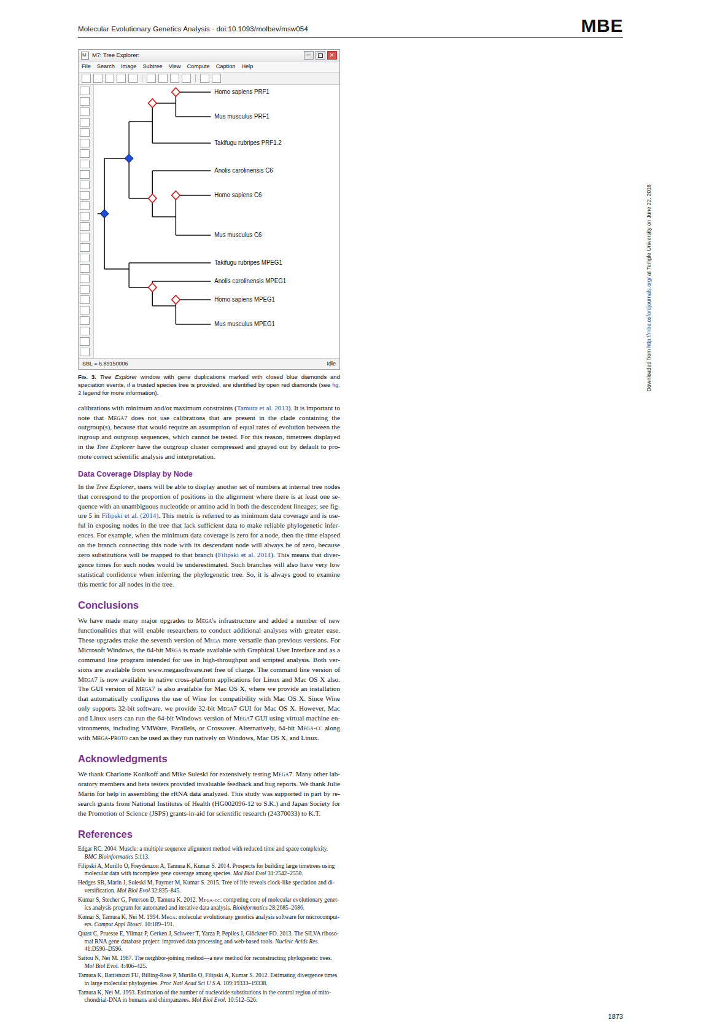Molecular Evolutionary Genetics Analysis · doi:10.1093/molbev/msw054
MBE
M7: Tree Explorer:
File Search Image Subtree View Compute Caption Help
Homo sapiens PRF1 Mus musculus PRF1 Takifugu rubripes PRF1.2 Anolis carolinensis C6 Homo sapiens C6 Mus musculus C6 Takifugu rubripes MPEG1 Anolis carolinensis MPEG1 Homo sapiens MPEG1 Mus musculus MPEG1
SBL = 6.89150006 Idle
Fig. 3. Tree Explorer window with gene duplications marked with closed blue diamonds and speciation events, if a trusted species tree is provided, are identified by open red diamonds (see fig. 2 legend for more information).
calibrations with minimum and/or maximum constraints (Tamura et al. 2013). It is important to note that Mega7 does not use calibrations that are present in the clade containing the outgroup(s), because that would require an assumption of equal rates of evolution between the ingroup and outgroup sequences, which cannot be tested. For this reason, timetrees displayed in the Tree Explorer have the outgroup cluster compressed and grayed out by default to promote correct scientific analysis and interpretation.
Data Coverage Display by Node
In the Tree Explorer, users will be able to display another set of numbers at internal tree nodes that correspond to the proportion of positions in the alignment where there is at least one sequence with an unambiguous nucleotide or amino acid in both the descendent lineages; see figure 5 in Filipski et al. (2014). This metric is referred to as minimum data coverage and is useful in exposing nodes in the tree that lack sufficient data to make reliable phylogenetic inferences. For example, when the minimum data coverage is zero for a node, then the time elapsed on the branch connecting this node with its descendant node will always be of zero, because zero substitutions will be mapped to that branch (Filipski et al. 2014). This means that divergence times for such nodes would be underestimated. Such branches will also have very low statistical confidence when inferring the phylogenetic tree. So, it is always good to examine this metric for all nodes in the tree.
Conclusions
We have made many major upgrades to Mega's infrastructure and added a number of new functionalities that will enable researchers to conduct additional analyses with greater ease. These upgrades make the seventh version of Mega more versatile than previous versions. For Microsoft Windows, the 64-bit Mega is made available with Graphical User Interface and as a command line program intended for use in high-throughput and scripted analysis. Both versions are available from www.megasoftware.net free of charge. The command line version of Mega7 is now available in native cross-platform applications for Linux and Mac OS X also. The GUI version of Mega7 is also available for Mac OS X, where we provide an installation that automatically configures the use of Wine for compatibility with Mac OS X. Since Wine only supports 32-bit software, we provide 32-bit Mega7 GUI for Mac OS X. However, Mac and Linux users can run the 64-bit Windows version of Mega7 GUI using virtual machine environments, including VMWare, Parallels, or Crossover. Alternatively, 64-bit Mega-cc along with Mega-Proto can be used as they run natively on Windows, Mac OS X, and Linux.
Acknowledgments
We thank Charlotte Konikoff and Mike Suleski for extensively testing Mega7. Many other laboratory members and beta testers provided invaluable feedback and bug reports. We thank Julie Marin for help in assembling the rRNA data analyzed. This study was supported in part by research grants from National Institutes of Health (HG002096-12 to S.K.) and Japan Society for the Promotion of Science (JSPS) grants-in-aid for scientific research (24370033) to K.T.
References
Edgar RC. 2004. Muscle: a multiple sequence alignment method with reduced time and space complexity. BMC Bioinformatics 5:113.
Filipski A, Murillo O, Freydenzon A, Tamura K, Kumar S. 2014. Prospects for building large timetrees using molecular data with incomplete gene coverage among species. Mol Biol Evol 31:2542–2550.
Hedges SB, Marin J, Suleski M, Paymer M, Kumar S. 2015. Tree of life reveals clock-like speciation and diversification. Mol Biol Evol 32:835–845.
Kumar S, Stecher G, Peterson D, Tamura K. 2012. Mega-cc: computing core of molecular evolutionary genetics analysis program for automated and iterative data analysis. Bioinformatics 28:2685–2686.
Kumar S, Tamura K, Nei M. 1994. Mega: molecular evolutionary genetics analysis software for microcomputers. Comput Appl Biosci. 10:189–191.
Quast C, Pruesse E, Yilmaz P, Gerken J, Schweer T, Yarza P, Peplies J, Glöckner FO. 2013. The SILVA ribosomal RNA gene database project: improved data processing and web-based tools. Nucleic Acids Res. 41:D590–D596.
Saitou N, Nei M. 1987. The neighbor-joining method—a new method for reconstructing phylogenetic trees. Mol Biol Evol. 4:406–425.
Tamura K, Battistuzzi FU, Billing-Ross P, Murillo O, Filipski A, Kumar S. 2012. Estimating divergence times in large molecular phylogenies. Proc Natl Acad Sci U S A. 109:19333–19338.
Tamura K, Nei M. 1993. Estimation of the number of nucleotide substitutions in the control region of mitochondrial-DNA in humans and chimpanzees. Mol Biol Evol. 10:512–526.
Downloaded from http://mbe.oxfordjournals.org/ at Temple University on June 22, 2016
1873